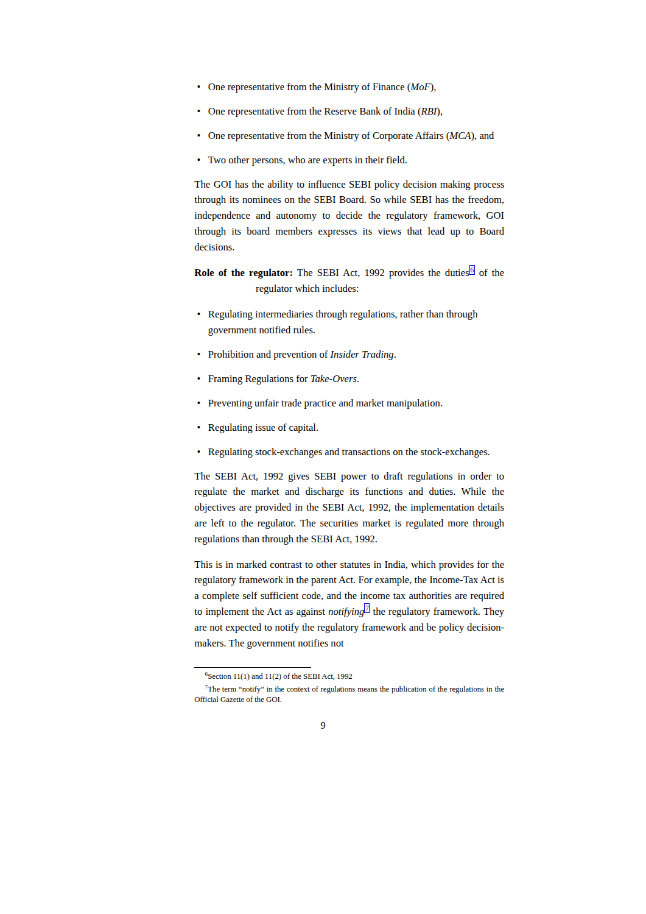One representative from the Ministry of Finance (MoF),
One representative from the Reserve Bank of India (RBI),
One representative from the Ministry of Corporate Affairs (MCA), and
Two other persons, who are experts in their field.
The GOI has the ability to influence SEBI policy decision making process through its nominees on the SEBI Board. So while SEBI has the freedom, independence and autonomy to decide the regulatory framework, GOI through its board members expresses its views that lead up to Board decisions.
Role of the regulator: The SEBI Act, 1992 provides the duties6 of the regulator which includes:
Regulating intermediaries through regulations, rather than through government notified rules.
Prohibition and prevention of Insider Trading.
Framing Regulations for Take-Overs.
Preventing unfair trade practice and market manipulation.
Regulating issue of capital.
Regulating stock-exchanges and transactions on the stock-exchanges.
The SEBI Act, 1992 gives SEBI power to draft regulations in order to regulate the market and discharge its functions and duties. While the objectives are provided in the SEBI Act, 1992, the implementation details are left to the regulator. The securities market is regulated more through regulations than through the SEBI Act, 1992.
This is in marked contrast to other statutes in India, which provides for the regulatory framework in the parent Act. For example, the Income-Tax Act is a complete self sufficient code, and the income tax authorities are required to implement the Act as against notifying7 the regulatory framework. They are not expected to notify the regulatory framework and be policy decision-makers. The government notifies not
6Section 11(1) and 11(2) of the SEBI Act, 1992
7The term “notify” in the context of regulations means the publication of the regulations in the Official Gazette of the GOI.
9